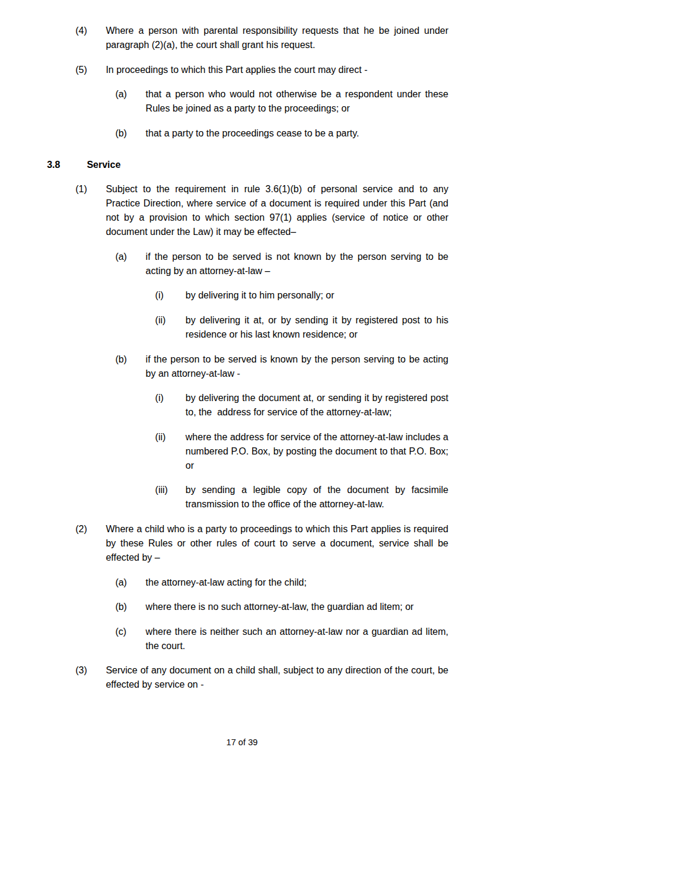(4)
Where a person with parental responsibility requests that he be joined under paragraph (2)(a), the court shall grant his request.
(5)
In proceedings to which this Part applies the court may direct -
(a)
that a person who would not otherwise be a respondent under these Rules be joined as a party to the proceedings; or
(b)
that a party to the proceedings cease to be a party.
3.8
Service
(1)
Subject to the requirement in rule 3.6(1)(b) of personal service and to any Practice Direction, where service of a document is required under this Part (and not by a provision to which section 97(1) applies (service of notice or other document under the Law) it may be effected–
(a)
if the person to be served is not known by the person serving to be acting by an attorney-at-law –
(i)
by delivering it to him personally; or
(ii)
by delivering it at, or by sending it by registered post to his residence or his last known residence; or
(b)
if the person to be served is known by the person serving to be acting by an attorney-at-law -
(i)
by delivering the document at, or sending it by registered post to, the address for service of the attorney-at-law;
(ii)
where the address for service of the attorney-at-law includes a numbered P.O. Box, by posting the document to that P.O. Box; or
(iii)
by sending a legible copy of the document by facsimile transmission to the office of the attorney-at-law.
(2)
Where a child who is a party to proceedings to which this Part applies is required by these Rules or other rules of court to serve a document, service shall be effected by –
(a)
the attorney-at-law acting for the child;
(b)
where there is no such attorney-at-law, the guardian ad litem; or
(c)
where there is neither such an attorney-at-law nor a guardian ad litem, the court.
(3)
Service of any document on a child shall, subject to any direction of the court, be effected by service on -
17 of 39